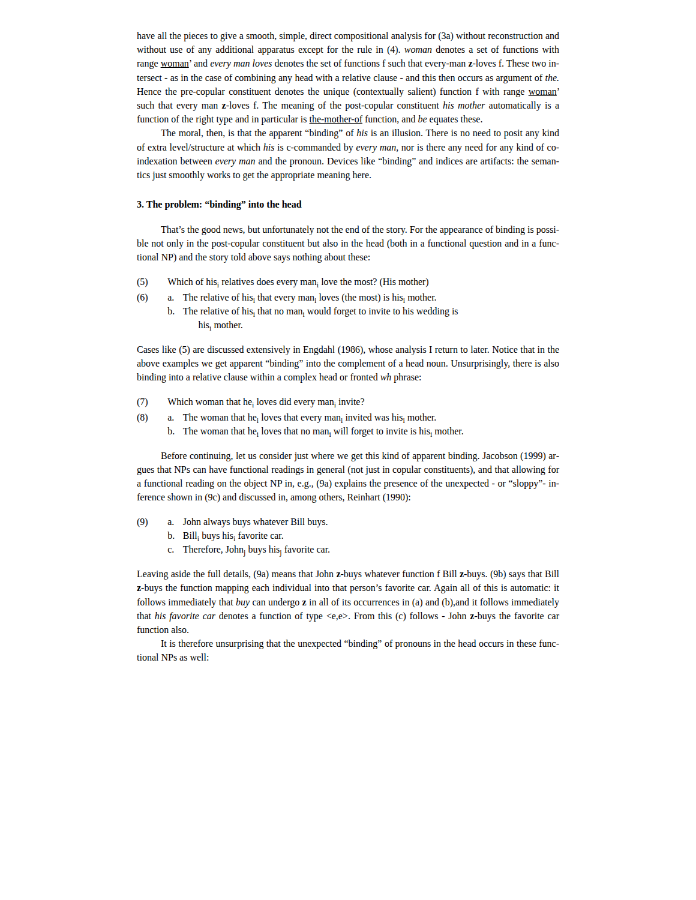have all the pieces to give a smooth, simple, direct compositional analysis for (3a) without reconstruction and without use of any additional apparatus except for the rule in (4). woman denotes a set of functions with range woman’ and every man loves denotes the set of functions f such that every-man z-loves f. These two intersect - as in the case of combining any head with a relative clause - and this then occurs as argument of the. Hence the pre-copular constituent denotes the unique (contextually salient) function f with range woman’ such that every man z-loves f. The meaning of the post-copular constituent his mother automatically is a function of the right type and in particular is the-mother-of function, and be equates these.
The moral, then, is that the apparent “binding” of his is an illusion. There is no need to posit any kind of extra level/structure at which his is c-commanded by every man, nor is there any need for any kind of co-indexation between every man and the pronoun. Devices like “binding” and indices are artifacts: the semantics just smoothly works to get the appropriate meaning here.
3. The problem: “binding” into the head
That’s the good news, but unfortunately not the end of the story. For the appearance of binding is possible not only in the post-copular constituent but also in the head (both in a functional question and in a functional NP) and the story told above says nothing about these:
(5)
Which of hisi relatives does every mani love the most? (His mother)
(6)
a.
The relative of hisi that every mani loves (the most) is hisi mother.
b.
The relative of hisi that no mani would forget to invite to his wedding is
hisi mother.
Cases like (5) are discussed extensively in Engdahl (1986), whose analysis I return to later. Notice that in the above examples we get apparent “binding” into the complement of a head noun. Unsurprisingly, there is also binding into a relative clause within a complex head or fronted wh phrase:
(7)
Which woman that hei loves did every mani invite?
(8)
a.
The woman that hei loves that every mani invited was hisi mother.
b.
The woman that hei loves that no mani will forget to invite is hisi mother.
Before continuing, let us consider just where we get this kind of apparent binding. Jacobson (1999) argues that NPs can have functional readings in general (not just in copular constituents), and that allowing for a functional reading on the object NP in, e.g., (9a) explains the presence of the unexpected - or “sloppy”- inference shown in (9c) and discussed in, among others, Reinhart (1990):
(9)
a.
John always buys whatever Bill buys.
b.
Billi buys hisi favorite car.
c.
Therefore, Johnj buys hisj favorite car.
Leaving aside the full details, (9a) means that John z-buys whatever function f Bill z-buys. (9b) says that Bill z-buys the function mapping each individual into that person’s favorite car. Again all of this is automatic: it follows immediately that buy can undergo z in all of its occurrences in (a) and (b),and it follows immediately that his favorite car denotes a function of type <e,e>. From this (c) follows - John z-buys the favorite car function also.
It is therefore unsurprising that the unexpected “binding” of pronouns in the head occurs in these functional NPs as well: